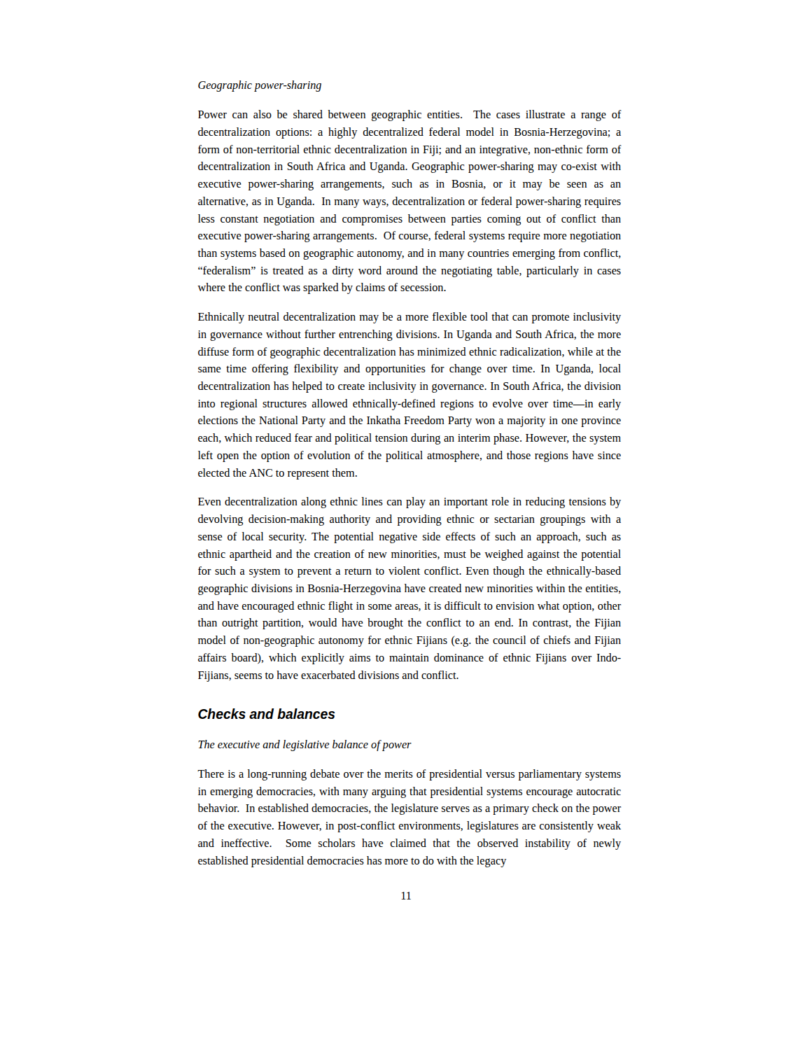Geographic power-sharing
Power can also be shared between geographic entities. The cases illustrate a range of decentralization options: a highly decentralized federal model in Bosnia-Herzegovina; a form of non-territorial ethnic decentralization in Fiji; and an integrative, non-ethnic form of decentralization in South Africa and Uganda. Geographic power-sharing may co-exist with executive power-sharing arrangements, such as in Bosnia, or it may be seen as an alternative, as in Uganda. In many ways, decentralization or federal power-sharing requires less constant negotiation and compromises between parties coming out of conflict than executive power-sharing arrangements. Of course, federal systems require more negotiation than systems based on geographic autonomy, and in many countries emerging from conflict, “federalism” is treated as a dirty word around the negotiating table, particularly in cases where the conflict was sparked by claims of secession.
Ethnically neutral decentralization may be a more flexible tool that can promote inclusivity in governance without further entrenching divisions. In Uganda and South Africa, the more diffuse form of geographic decentralization has minimized ethnic radicalization, while at the same time offering flexibility and opportunities for change over time. In Uganda, local decentralization has helped to create inclusivity in governance. In South Africa, the division into regional structures allowed ethnically-defined regions to evolve over time—in early elections the National Party and the Inkatha Freedom Party won a majority in one province each, which reduced fear and political tension during an interim phase. However, the system left open the option of evolution of the political atmosphere, and those regions have since elected the ANC to represent them.
Even decentralization along ethnic lines can play an important role in reducing tensions by devolving decision-making authority and providing ethnic or sectarian groupings with a sense of local security. The potential negative side effects of such an approach, such as ethnic apartheid and the creation of new minorities, must be weighed against the potential for such a system to prevent a return to violent conflict. Even though the ethnically-based geographic divisions in Bosnia-Herzegovina have created new minorities within the entities, and have encouraged ethnic flight in some areas, it is difficult to envision what option, other than outright partition, would have brought the conflict to an end. In contrast, the Fijian model of non-geographic autonomy for ethnic Fijians (e.g. the council of chiefs and Fijian affairs board), which explicitly aims to maintain dominance of ethnic Fijians over Indo-Fijians, seems to have exacerbated divisions and conflict.
Checks and balances
The executive and legislative balance of power
There is a long-running debate over the merits of presidential versus parliamentary systems in emerging democracies, with many arguing that presidential systems encourage autocratic behavior. In established democracies, the legislature serves as a primary check on the power of the executive. However, in post-conflict environments, legislatures are consistently weak and ineffective. Some scholars have claimed that the observed instability of newly established presidential democracies has more to do with the legacy
11